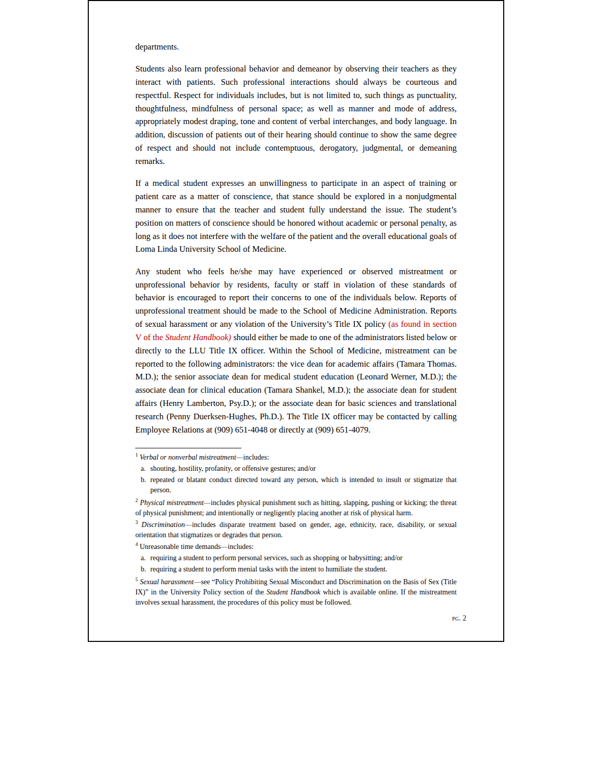departments.
Students also learn professional behavior and demeanor by observing their teachers as they interact with patients. Such professional interactions should always be courteous and respectful. Respect for individuals includes, but is not limited to, such things as punctuality, thoughtfulness, mindfulness of personal space; as well as manner and mode of address, appropriately modest draping, tone and content of verbal interchanges, and body language. In addition, discussion of patients out of their hearing should continue to show the same degree of respect and should not include contemptuous, derogatory, judgmental, or demeaning remarks.
If a medical student expresses an unwillingness to participate in an aspect of training or patient care as a matter of conscience, that stance should be explored in a nonjudgmental manner to ensure that the teacher and student fully understand the issue. The student’s position on matters of conscience should be honored without academic or personal penalty, as long as it does not interfere with the welfare of the patient and the overall educational goals of Loma Linda University School of Medicine.
Any student who feels he/she may have experienced or observed mistreatment or unprofessional behavior by residents, faculty or staff in violation of these standards of behavior is encouraged to report their concerns to one of the individuals below. Reports of unprofessional treatment should be made to the School of Medicine Administration. Reports of sexual harassment or any violation of the University’s Title IX policy (as found in section V of the Student Handbook) should either be made to one of the administrators listed below or directly to the LLU Title IX officer. Within the School of Medicine, mistreatment can be reported to the following administrators: the vice dean for academic affairs (Tamara Thomas. M.D.); the senior associate dean for medical student education (Leonard Werner, M.D.); the associate dean for clinical education (Tamara Shankel, M.D.); the associate dean for student affairs (Henry Lamberton, Psy.D.); or the associate dean for basic sciences and translational research (Penny Duerksen-Hughes, Ph.D.). The Title IX officer may be contacted by calling Employee Relations at (909) 651-4048 or directly at (909) 651-4079.
1 Verbal or nonverbal mistreatment—includes:
a. shouting, hostility, profanity, or offensive gestures; and/or
b. repeated or blatant conduct directed toward any person, which is intended to insult or stigmatize that person.
2 Physical mistreatment—includes physical punishment such as hitting, slapping, pushing or kicking; the threat of physical punishment; and intentionally or negligently placing another at risk of physical harm.
3 Discrimination—includes disparate treatment based on gender, age, ethnicity, race, disability, or sexual orientation that stigmatizes or degrades that person.
4 Unreasonable time demands—includes:
a. requiring a student to perform personal services, such as shopping or babysitting; and/or
b. requiring a student to perform menial tasks with the intent to humiliate the student.
5 Sexual harassment—see “Policy Prohibiting Sexual Misconduct and Discrimination on the Basis of Sex (Title IX)” in the University Policy section of the Student Handbook which is available online. If the mistreatment involves sexual harassment, the procedures of this policy must be followed.
pg. 2